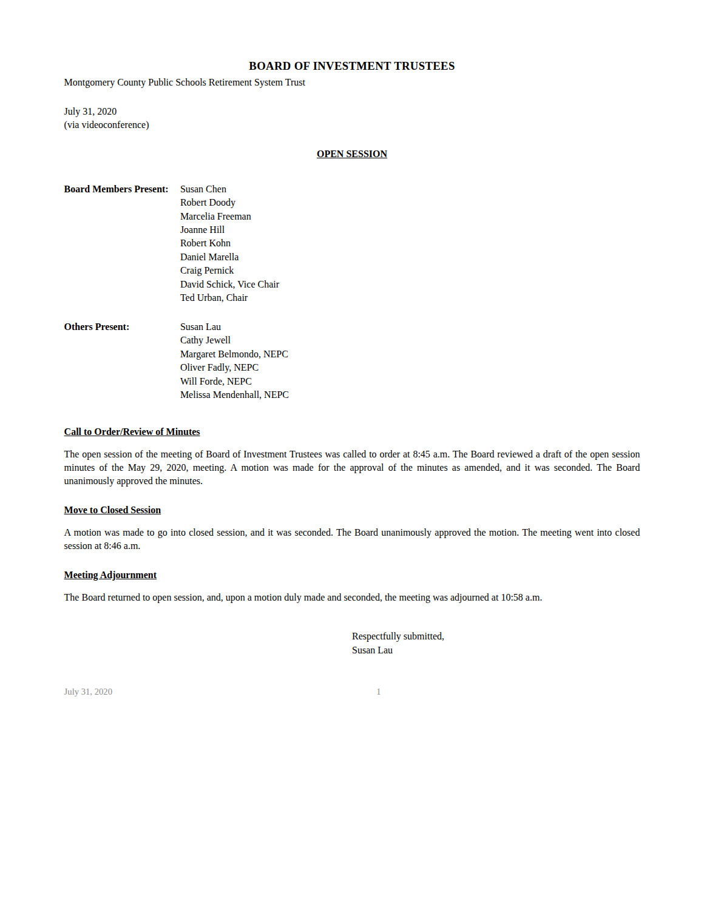BOARD OF INVESTMENT TRUSTEES
Montgomery County Public Schools Retirement System Trust
July 31, 2020
(via videoconference)
OPEN SESSION
| Board Members Present: | Susan Chen Robert Doody Marcelia Freeman Joanne Hill Robert Kohn Daniel Marella Craig Pernick David Schick, Vice Chair Ted Urban, Chair |
| Others Present: | Susan Lau Cathy Jewell Margaret Belmondo, NEPC Oliver Fadly, NEPC Will Forde, NEPC Melissa Mendenhall, NEPC |
Call to Order/Review of Minutes
The open session of the meeting of Board of Investment Trustees was called to order at 8:45 a.m. The Board reviewed a draft of the open session minutes of the May 29, 2020, meeting. A motion was made for the approval of the minutes as amended, and it was seconded. The Board unanimously approved the minutes.
Move to Closed Session
A motion was made to go into closed session, and it was seconded. The Board unanimously approved the motion. The meeting went into closed session at 8:46 a.m.
Meeting Adjournment
The Board returned to open session, and, upon a motion duly made and seconded, the meeting was adjourned at 10:58 a.m.
Respectfully submitted,
Susan Lau
July 31, 2020 1